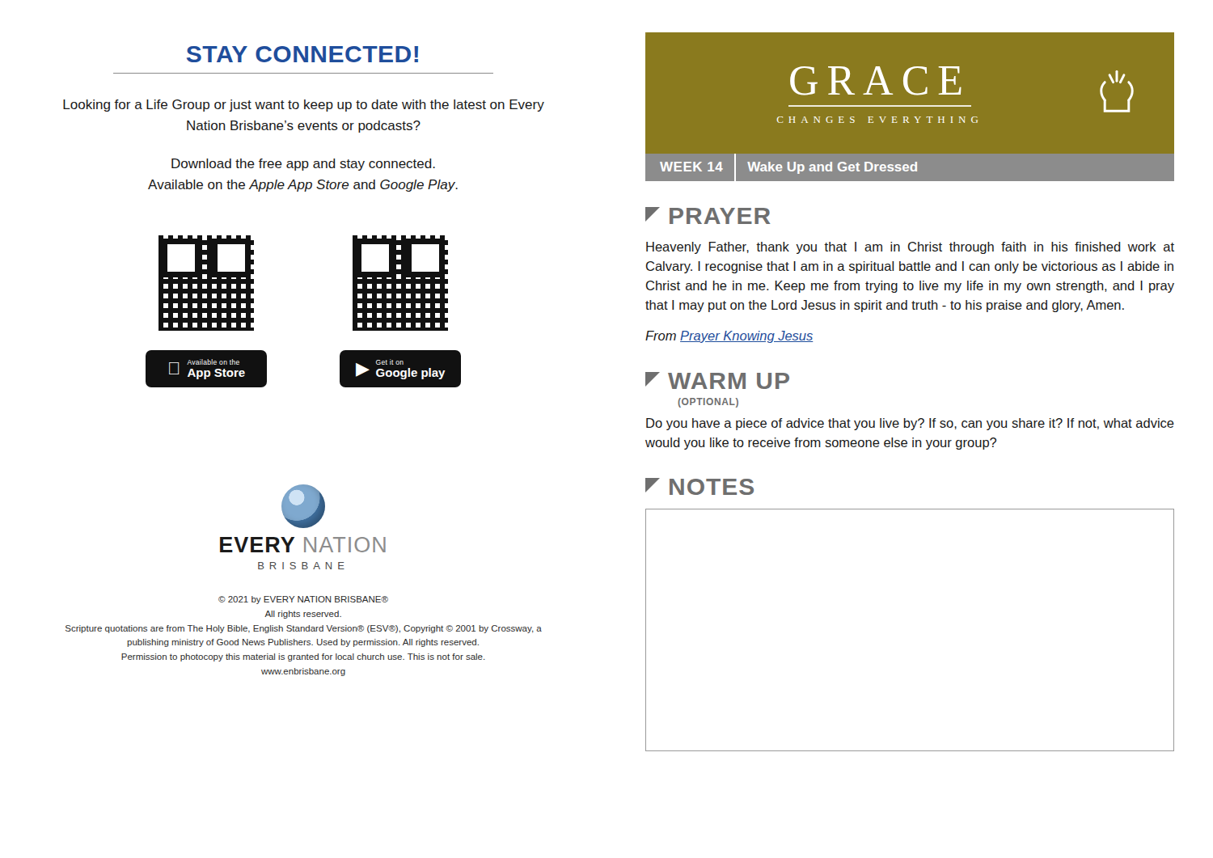STAY CONNECTED!
Looking for a Life Group or just want to keep up to date with the latest on Every Nation Brisbane’s events or podcasts?
Download the free app and stay connected.
Available on the Apple App Store and Google Play.
 Available on the App Store
▶ Get it on Google play
EVERY NATION
BRISBANE
© 2021 by EVERY NATION BRISBANE®
All rights reserved.
Scripture quotations are from The Holy Bible, English Standard Version® (ESV®), Copyright © 2001 by Crossway, a publishing ministry of Good News Publishers. Used by permission. All rights reserved.
Permission to photocopy this material is granted for local church use. This is not for sale.
www.enbrisbane.org
GRACE
CHANGES EVERYTHING
WEEK 14
Wake Up and Get Dressed
PRAYER
Heavenly Father, thank you that I am in Christ through faith in his finished work at Calvary. I recognise that I am in a spiritual battle and I can only be victorious as I abide in Christ and he in me. Keep me from trying to live my life in my own strength, and I pray that I may put on the Lord Jesus in spirit and truth - to his praise and glory, Amen.
From Prayer Knowing Jesus
WARM UP
(OPTIONAL)
Do you have a piece of advice that you live by? If so, can you share it? If not, what advice would you like to receive from someone else in your group?
NOTES